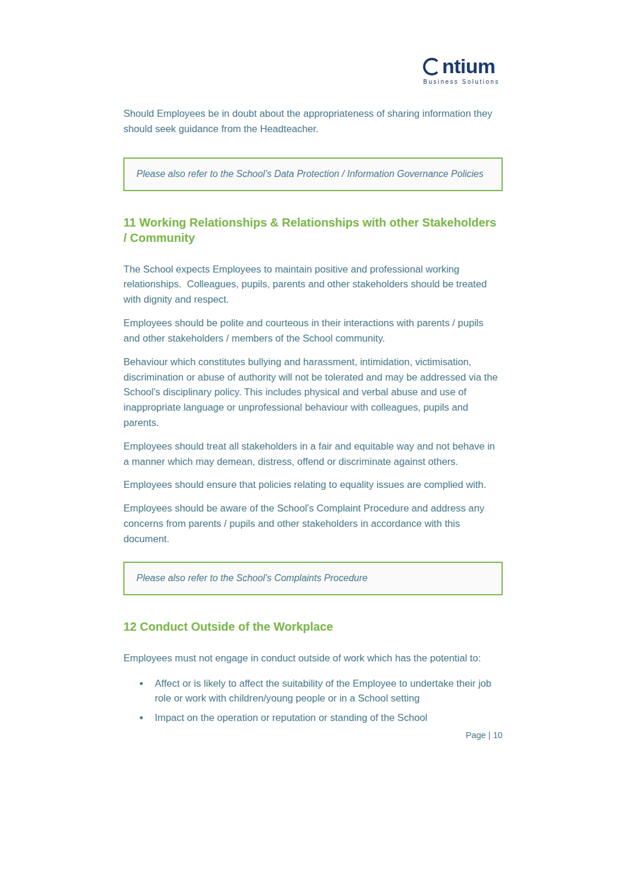ntium
Business Solutions
Should Employees be in doubt about the appropriateness of sharing information they should seek guidance from the Headteacher.
Please also refer to the School's Data Protection / Information Governance Policies
11 Working Relationships & Relationships with other Stakeholders / Community
The School expects Employees to maintain positive and professional working relationships. Colleagues, pupils, parents and other stakeholders should be treated with dignity and respect.
Employees should be polite and courteous in their interactions with parents / pupils and other stakeholders / members of the School community.
Behaviour which constitutes bullying and harassment, intimidation, victimisation, discrimination or abuse of authority will not be tolerated and may be addressed via the School's disciplinary policy. This includes physical and verbal abuse and use of inappropriate language or unprofessional behaviour with colleagues, pupils and parents.
Employees should treat all stakeholders in a fair and equitable way and not behave in a manner which may demean, distress, offend or discriminate against others.
Employees should ensure that policies relating to equality issues are complied with.
Employees should be aware of the School's Complaint Procedure and address any concerns from parents / pupils and other stakeholders in accordance with this document.
Please also refer to the School's Complaints Procedure
12 Conduct Outside of the Workplace
Employees must not engage in conduct outside of work which has the potential to:
Affect or is likely to affect the suitability of the Employee to undertake their job role or work with children/young people or in a School setting
Impact on the operation or reputation or standing of the School
Page | 10